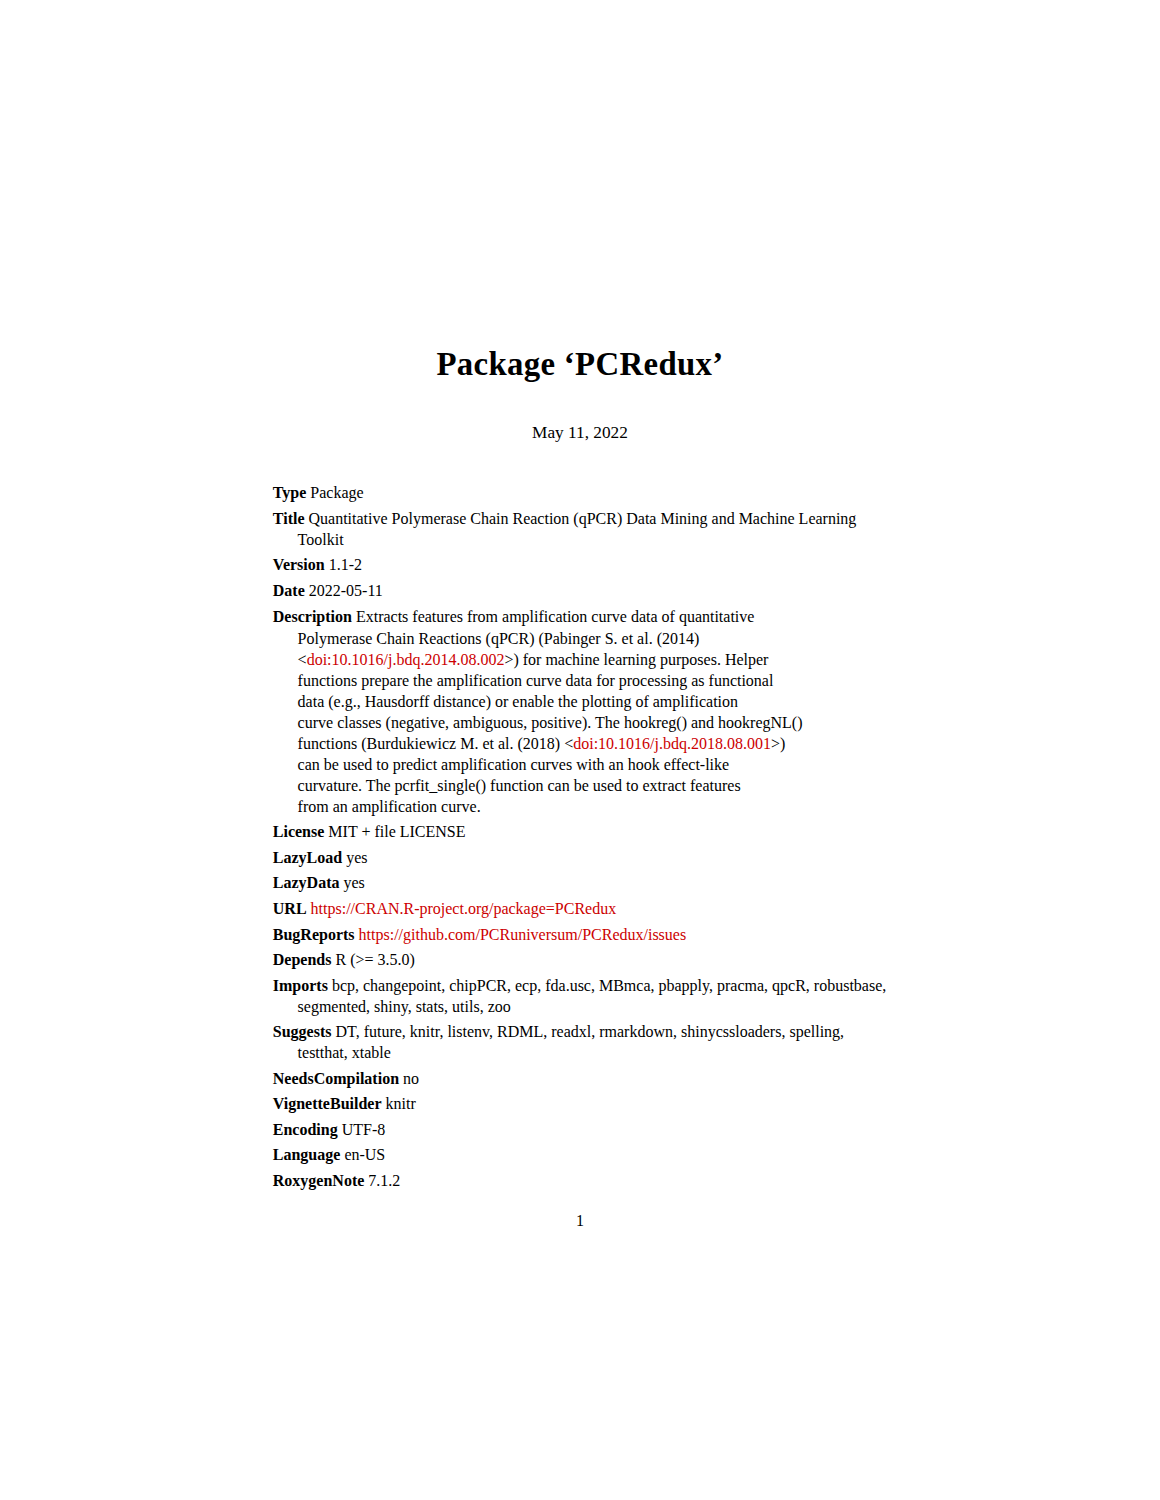Package ‘PCRedux’
May 11, 2022
Type Package
Title Quantitative Polymerase Chain Reaction (qPCR) Data Mining and Machine Learning Toolkit
Version 1.1-2
Date 2022-05-11
Description Extracts features from amplification curve data of quantitative Polymerase Chain Reactions (qPCR) (Pabinger S. et al. (2014) <doi:10.1016/j.bdq.2014.08.002>) for machine learning purposes. Helper functions prepare the amplification curve data for processing as functional data (e.g., Hausdorff distance) or enable the plotting of amplification curve classes (negative, ambiguous, positive). The hookreg() and hookregNL() functions (Burdukiewicz M. et al. (2018) <doi:10.1016/j.bdq.2018.08.001>) can be used to predict amplification curves with an hook effect-like curvature. The pcrfit_single() function can be used to extract features from an amplification curve.
License MIT + file LICENSE
LazyLoad yes
LazyData yes
URL https://CRAN.R-project.org/package=PCRedux
BugReports https://github.com/PCRuniversum/PCRedux/issues
Depends R (>= 3.5.0)
Imports bcp, changepoint, chipPCR, ecp, fda.usc, MBmca, pbapply, pracma, qpcR, robustbase, segmented, shiny, stats, utils, zoo
Suggests DT, future, knitr, listenv, RDML, readxl, rmarkdown, shinycssloaders, spelling, testthat, xtable
NeedsCompilation no
VignetteBuilder knitr
Encoding UTF-8
Language en-US
RoxygenNote 7.1.2
1